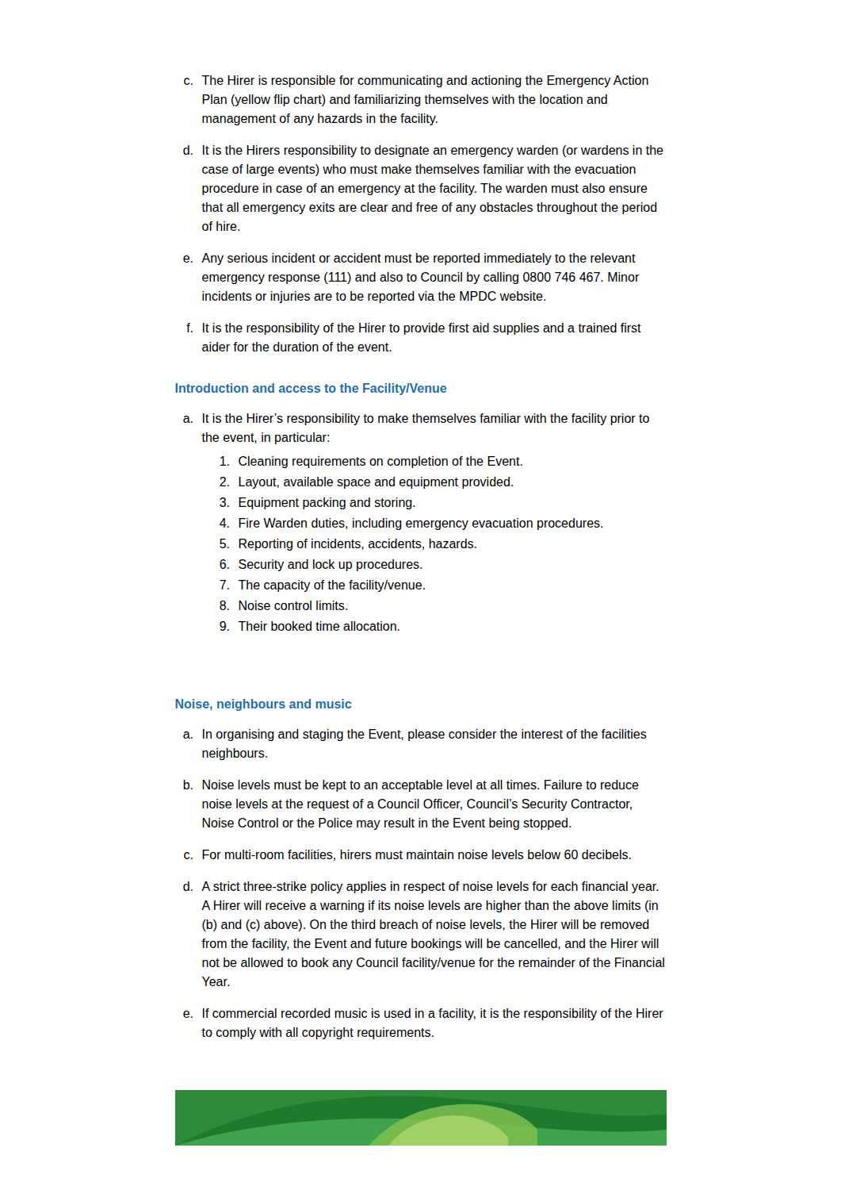The Hirer is responsible for communicating and actioning the Emergency Action Plan (yellow flip chart) and familiarizing themselves with the location and management of any hazards in the facility.
It is the Hirers responsibility to designate an emergency warden (or wardens in the case of large events) who must make themselves familiar with the evacuation procedure in case of an emergency at the facility. The warden must also ensure that all emergency exits are clear and free of any obstacles throughout the period of hire.
Any serious incident or accident must be reported immediately to the relevant emergency response (111) and also to Council by calling 0800 746 467. Minor incidents or injuries are to be reported via the MPDC website.
It is the responsibility of the Hirer to provide first aid supplies and a trained first aider for the duration of the event.
Introduction and access to the Facility/Venue
It is the Hirer’s responsibility to make themselves familiar with the facility prior to the event, in particular:
Cleaning requirements on completion of the Event.
Layout, available space and equipment provided.
Equipment packing and storing.
Fire Warden duties, including emergency evacuation procedures.
Reporting of incidents, accidents, hazards.
Security and lock up procedures.
The capacity of the facility/venue.
Noise control limits.
Their booked time allocation.
Noise, neighbours and music
In organising and staging the Event, please consider the interest of the facilities neighbours.
Noise levels must be kept to an acceptable level at all times. Failure to reduce noise levels at the request of a Council Officer, Council’s Security Contractor, Noise Control or the Police may result in the Event being stopped.
For multi-room facilities, hirers must maintain noise levels below 60 decibels.
A strict three-strike policy applies in respect of noise levels for each financial year. A Hirer will receive a warning if its noise levels are higher than the above limits (in (b) and (c) above). On the third breach of noise levels, the Hirer will be removed from the facility, the Event and future bookings will be cancelled, and the Hirer will not be allowed to book any Council facility/venue for the remainder of the Financial Year.
If commercial recorded music is used in a facility, it is the responsibility of the Hirer to comply with all copyright requirements.